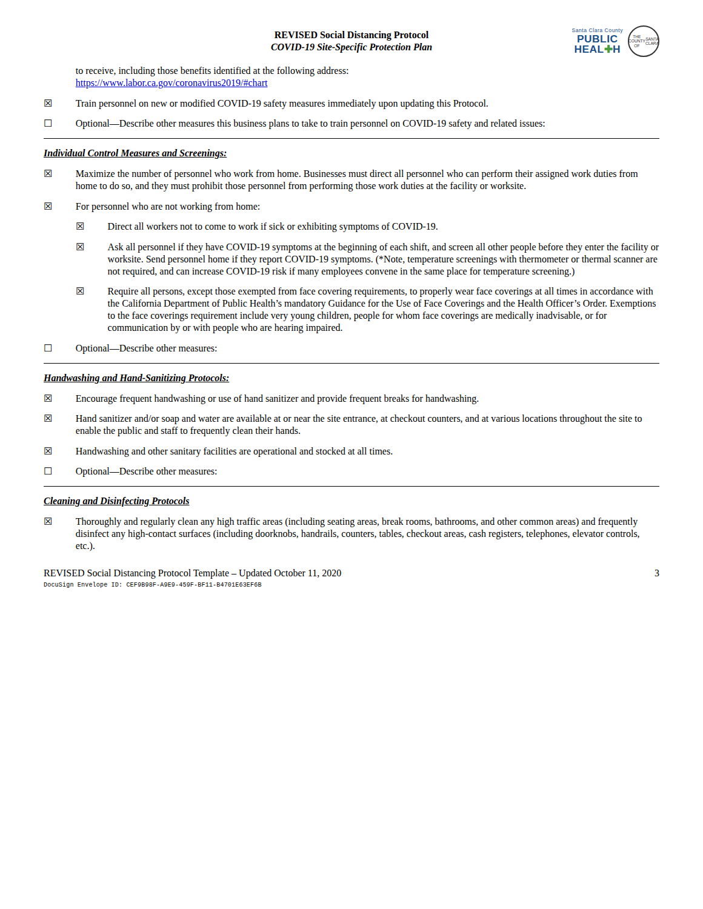Santa Clara County
PUBLIC
HEAL✚H
THE COUNTY OF SANTA CLARA
REVISED Social Distancing Protocol
COVID-19 Site-Specific Protection Plan
to receive, including those benefits identified at the following address:
https://www.labor.ca.gov/coronavirus2019/#chart
Train personnel on new or modified COVID-19 safety measures immediately upon updating this Protocol.
Optional—Describe other measures this business plans to take to train personnel on COVID-19 safety and related issues:
Individual Control Measures and Screenings:
Maximize the number of personnel who work from home. Businesses must direct all personnel who can perform their assigned work duties from home to do so, and they must prohibit those personnel from performing those work duties at the facility or worksite.
For personnel who are not working from home:
Direct all workers not to come to work if sick or exhibiting symptoms of COVID-19.
Ask all personnel if they have COVID-19 symptoms at the beginning of each shift, and screen all other people before they enter the facility or worksite. Send personnel home if they report COVID-19 symptoms. (*Note, temperature screenings with thermometer or thermal scanner are not required, and can increase COVID-19 risk if many employees convene in the same place for temperature screening.)
Require all persons, except those exempted from face covering requirements, to properly wear face coverings at all times in accordance with the California Department of Public Health’s mandatory Guidance for the Use of Face Coverings and the Health Officer’s Order. Exemptions to the face coverings requirement include very young children, people for whom face coverings are medically inadvisable, or for communication by or with people who are hearing impaired.
Optional—Describe other measures:
Handwashing and Hand-Sanitizing Protocols:
Encourage frequent handwashing or use of hand sanitizer and provide frequent breaks for handwashing.
Hand sanitizer and/or soap and water are available at or near the site entrance, at checkout counters, and at various locations throughout the site to enable the public and staff to frequently clean their hands.
Handwashing and other sanitary facilities are operational and stocked at all times.
Optional—Describe other measures:
Cleaning and Disinfecting Protocols
Thoroughly and regularly clean any high traffic areas (including seating areas, break rooms, bathrooms, and other common areas) and frequently disinfect any high-contact surfaces (including doorknobs, handrails, counters, tables, checkout areas, cash registers, telephones, elevator controls, etc.).
REVISED Social Distancing Protocol Template – Updated October 11, 2020
3
DocuSign Envelope ID: CEF9B98F-A9E9-459F-BF11-B4701E63EF6B